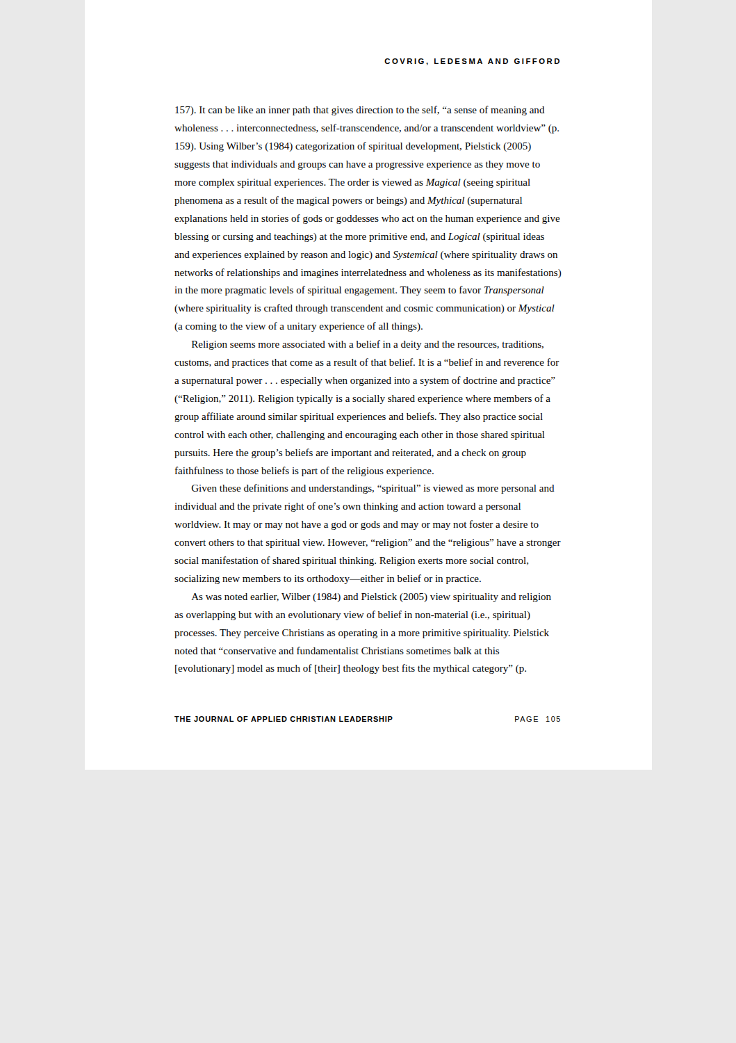Covrig, Ledesma and Gifford
157). It can be like an inner path that gives direction to the self, “a sense of meaning and wholeness . . . interconnectedness, self-transcendence, and/or a transcendent worldview” (p. 159). Using Wilber’s (1984) categorization of spiritual development, Pielstick (2005) suggests that individuals and groups can have a progressive experience as they move to more complex spiritual experiences. The order is viewed as Magical (seeing spiritual phenomena as a result of the magical powers or beings) and Mythical (supernatural explanations held in stories of gods or goddesses who act on the human experience and give blessing or cursing and teachings) at the more primitive end, and Logical (spiritual ideas and experiences explained by reason and logic) and Systemical (where spirituality draws on networks of relationships and imagines interrelatedness and wholeness as its manifestations) in the more pragmatic levels of spiritual engagement. They seem to favor Transpersonal (where spirituality is crafted through transcendent and cosmic communication) or Mystical (a coming to the view of a unitary experience of all things).
Religion seems more associated with a belief in a deity and the resources, traditions, customs, and practices that come as a result of that belief. It is a “belief in and reverence for a supernatural power . . . especially when organized into a system of doctrine and practice” (“Religion,” 2011). Religion typically is a socially shared experience where members of a group affiliate around similar spiritual experiences and beliefs. They also practice social control with each other, challenging and encouraging each other in those shared spiritual pursuits. Here the group’s beliefs are important and reiterated, and a check on group faithfulness to those beliefs is part of the religious experience.
Given these definitions and understandings, “spiritual” is viewed as more personal and individual and the private right of one’s own thinking and action toward a personal worldview. It may or may not have a god or gods and may or may not foster a desire to convert others to that spiritual view. However, “religion” and the “religious” have a stronger social manifestation of shared spiritual thinking. Religion exerts more social control, socializing new members to its orthodoxy—either in belief or in practice.
As was noted earlier, Wilber (1984) and Pielstick (2005) view spirituality and religion as overlapping but with an evolutionary view of belief in non-material (i.e., spiritual) processes. They perceive Christians as operating in a more primitive spirituality. Pielstick noted that “conservative and fundamentalist Christians sometimes balk at this [evolutionary] model as much of [their] theology best fits the mythical category” (p.
The Journal of Applied Christian Leadership Page 105